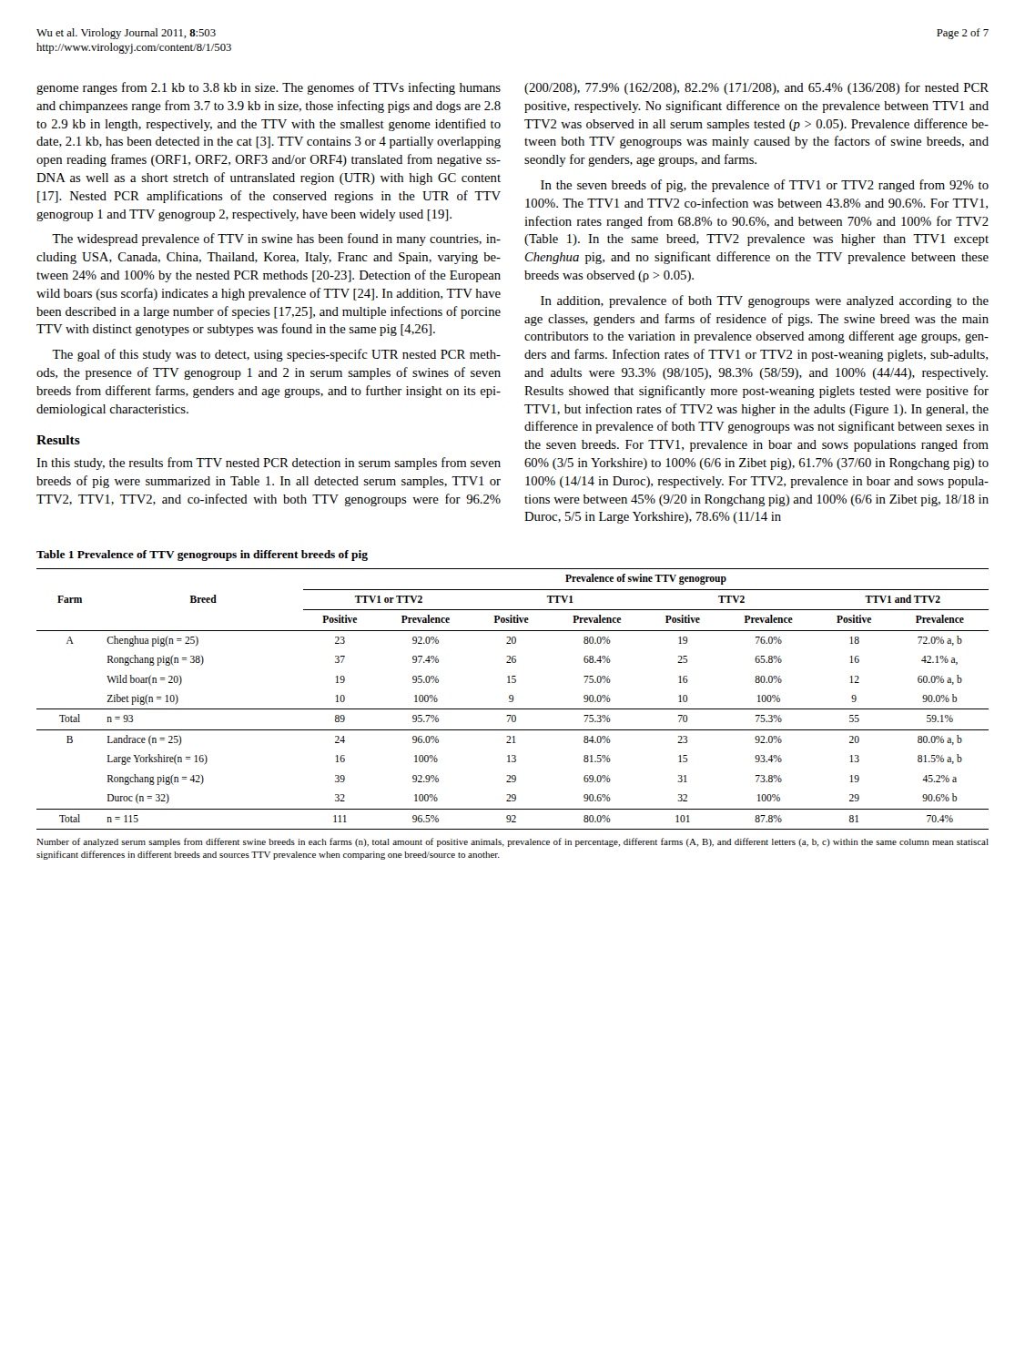Wu et al. Virology Journal 2011, 8:503
http://www.virologyj.com/content/8/1/503
Page 2 of 7
genome ranges from 2.1 kb to 3.8 kb in size. The genomes of TTVs infecting humans and chimpanzees range from 3.7 to 3.9 kb in size, those infecting pigs and dogs are 2.8 to 2.9 kb in length, respectively, and the TTV with the smallest genome identified to date, 2.1 kb, has been detected in the cat [3]. TTV contains 3 or 4 partially overlapping open reading frames (ORF1, ORF2, ORF3 and/or ORF4) translated from negative ssDNA as well as a short stretch of untranslated region (UTR) with high GC content [17]. Nested PCR amplifications of the conserved regions in the UTR of TTV genogroup 1 and TTV genogroup 2, respectively, have been widely used [19].
The widespread prevalence of TTV in swine has been found in many countries, including USA, Canada, China, Thailand, Korea, Italy, Franc and Spain, varying between 24% and 100% by the nested PCR methods [20-23]. Detection of the European wild boars (sus scorfa) indicates a high prevalence of TTV [24]. In addition, TTV have been described in a large number of species [17,25], and multiple infections of porcine TTV with distinct genotypes or subtypes was found in the same pig [4,26].
The goal of this study was to detect, using species-specifc UTR nested PCR methods, the presence of TTV genogroup 1 and 2 in serum samples of swines of seven breeds from different farms, genders and age groups, and to further insight on its epidemiological characteristics.
Results
In this study, the results from TTV nested PCR detection in serum samples from seven breeds of pig were summarized in Table 1. In all detected serum samples, TTV1 or TTV2, TTV1, TTV2, and co-infected with both TTV genogroups were for 96.2% (200/208), 77.9% (162/208), 82.2% (171/208), and 65.4% (136/208) for nested PCR positive, respectively. No significant difference on the prevalence between TTV1 and TTV2 was observed in all serum samples tested (p > 0.05). Prevalence difference between both TTV genogroups was mainly caused by the factors of swine breeds, and seondly for genders, age groups, and farms.
In the seven breeds of pig, the prevalence of TTV1 or TTV2 ranged from 92% to 100%. The TTV1 and TTV2 co-infection was between 43.8% and 90.6%. For TTV1, infection rates ranged from 68.8% to 90.6%, and between 70% and 100% for TTV2 (Table 1). In the same breed, TTV2 prevalence was higher than TTV1 except Chenghua pig, and no significant difference on the TTV prevalence between these breeds was observed (ρ > 0.05).
In addition, prevalence of both TTV genogroups were analyzed according to the age classes, genders and farms of residence of pigs. The swine breed was the main contributors to the variation in prevalence observed among different age groups, genders and farms. Infection rates of TTV1 or TTV2 in post-weaning piglets, sub-adults, and adults were 93.3% (98/105), 98.3% (58/59), and 100% (44/44), respectively. Results showed that significantly more post-weaning piglets tested were positive for TTV1, but infection rates of TTV2 was higher in the adults (Figure 1). In general, the difference in prevalence of both TTV genogroups was not significant between sexes in the seven breeds. For TTV1, prevalence in boar and sows populations ranged from 60% (3/5 in Yorkshire) to 100% (6/6 in Zibet pig), 61.7% (37/60 in Rongchang pig) to 100% (14/14 in Duroc), respectively. For TTV2, prevalence in boar and sows populations were between 45% (9/20 in Rongchang pig) and 100% (6/6 in Zibet pig, 18/18 in Duroc, 5/5 in Large Yorkshire), 78.6% (11/14 in
Table 1 Prevalence of TTV genogroups in different breeds of pig
| Farm | Breed | Prevalence of swine TTV genogroup |
| --- | --- | --- |
| TTV1 or TTV2 | TTV1 | TTV2 | TTV1 and TTV2 |
| Positive | Prevalence | Positive | Prevalence | Positive | Prevalence | Positive | Prevalence |
| A | Chenghua pig(n = 25) | 23 | 92.0% | 20 | 80.0% | 19 | 76.0% | 18 | 72.0% a, b |
| | Rongchang pig(n = 38) | 37 | 97.4% | 26 | 68.4% | 25 | 65.8% | 16 | 42.1% a, |
| | Wild boar(n = 20) | 19 | 95.0% | 15 | 75.0% | 16 | 80.0% | 12 | 60.0% a, b |
| | Zibet pig(n = 10) | 10 | 100% | 9 | 90.0% | 10 | 100% | 9 | 90.0% b |
| Total | n = 93 | 89 | 95.7% | 70 | 75.3% | 70 | 75.3% | 55 | 59.1% |
| B | Landrace (n = 25) | 24 | 96.0% | 21 | 84.0% | 23 | 92.0% | 20 | 80.0% a, b |
| | Large Yorkshire(n = 16) | 16 | 100% | 13 | 81.5% | 15 | 93.4% | 13 | 81.5% a, b |
| | Rongchang pig(n = 42) | 39 | 92.9% | 29 | 69.0% | 31 | 73.8% | 19 | 45.2% a |
| | Duroc (n = 32) | 32 | 100% | 29 | 90.6% | 32 | 100% | 29 | 90.6% b |
| Total | n = 115 | 111 | 96.5% | 92 | 80.0% | 101 | 87.8% | 81 | 70.4% |
Number of analyzed serum samples from different swine breeds in each farms (n), total amount of positive animals, prevalence of in percentage, different farms (A, B), and different letters (a, b, c) within the same column mean statiscal significant differences in different breeds and sources TTV prevalence when comparing one breed/source to another.